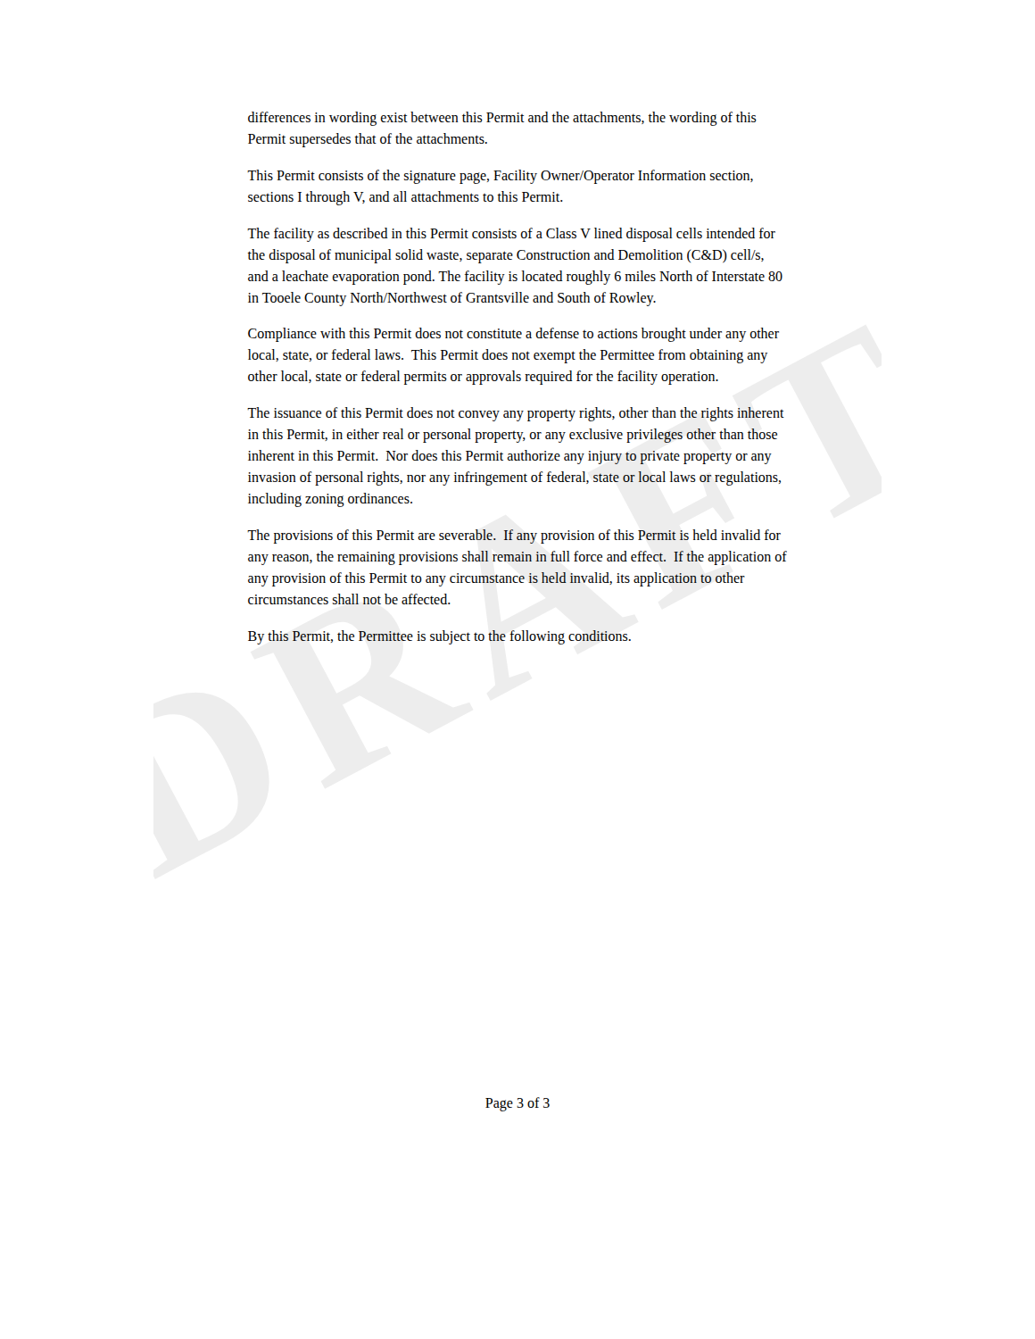DRAFT
differences in wording exist between this Permit and the attachments, the wording of this Permit supersedes that of the attachments.
This Permit consists of the signature page, Facility Owner/Operator Information section, sections I through V, and all attachments to this Permit.
The facility as described in this Permit consists of a Class V lined disposal cells intended for the disposal of municipal solid waste, separate Construction and Demolition (C&D) cell/s, and a leachate evaporation pond. The facility is located roughly 6 miles North of Interstate 80 in Tooele County North/Northwest of Grantsville and South of Rowley.
Compliance with this Permit does not constitute a defense to actions brought under any other local, state, or federal laws. This Permit does not exempt the Permittee from obtaining any other local, state or federal permits or approvals required for the facility operation.
The issuance of this Permit does not convey any property rights, other than the rights inherent in this Permit, in either real or personal property, or any exclusive privileges other than those inherent in this Permit. Nor does this Permit authorize any injury to private property or any invasion of personal rights, nor any infringement of federal, state or local laws or regulations, including zoning ordinances.
The provisions of this Permit are severable. If any provision of this Permit is held invalid for any reason, the remaining provisions shall remain in full force and effect. If the application of any provision of this Permit to any circumstance is held invalid, its application to other circumstances shall not be affected.
By this Permit, the Permittee is subject to the following conditions.
Page 3 of 3